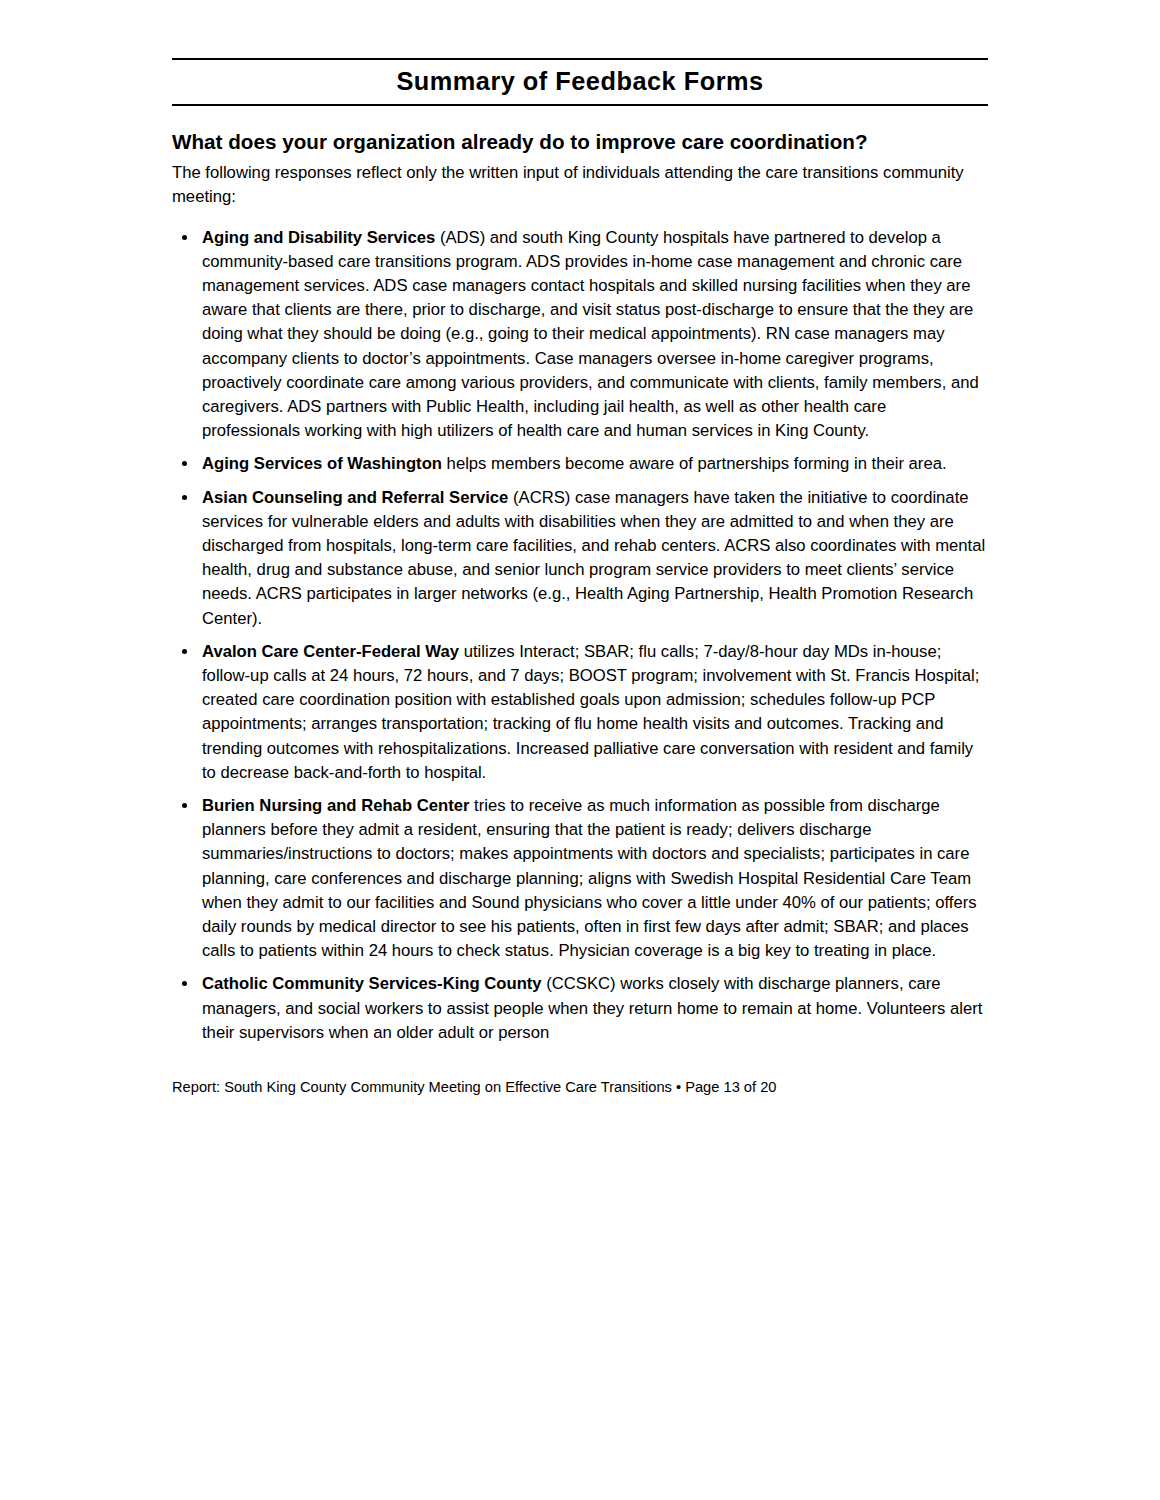Summary of Feedback Forms
What does your organization already do to improve care coordination?
The following responses reflect only the written input of individuals attending the care transitions community meeting:
Aging and Disability Services (ADS) and south King County hospitals have partnered to develop a community-based care transitions program. ADS provides in-home case management and chronic care management services. ADS case managers contact hospitals and skilled nursing facilities when they are aware that clients are there, prior to discharge, and visit status post-discharge to ensure that the they are doing what they should be doing (e.g., going to their medical appointments). RN case managers may accompany clients to doctor’s appointments. Case managers oversee in-home caregiver programs, proactively coordinate care among various providers, and communicate with clients, family members, and caregivers. ADS partners with Public Health, including jail health, as well as other health care professionals working with high utilizers of health care and human services in King County.
Aging Services of Washington helps members become aware of partnerships forming in their area.
Asian Counseling and Referral Service (ACRS) case managers have taken the initiative to coordinate services for vulnerable elders and adults with disabilities when they are admitted to and when they are discharged from hospitals, long-term care facilities, and rehab centers. ACRS also coordinates with mental health, drug and substance abuse, and senior lunch program service providers to meet clients’ service needs. ACRS participates in larger networks (e.g., Health Aging Partnership, Health Promotion Research Center).
Avalon Care Center-Federal Way utilizes Interact; SBAR; flu calls; 7-day/8-hour day MDs in-house; follow-up calls at 24 hours, 72 hours, and 7 days; BOOST program; involvement with St. Francis Hospital; created care coordination position with established goals upon admission; schedules follow-up PCP appointments; arranges transportation; tracking of flu home health visits and outcomes. Tracking and trending outcomes with rehospitalizations. Increased palliative care conversation with resident and family to decrease back-and-forth to hospital.
Burien Nursing and Rehab Center tries to receive as much information as possible from discharge planners before they admit a resident, ensuring that the patient is ready; delivers discharge summaries/instructions to doctors; makes appointments with doctors and specialists; participates in care planning, care conferences and discharge planning; aligns with Swedish Hospital Residential Care Team when they admit to our facilities and Sound physicians who cover a little under 40% of our patients; offers daily rounds by medical director to see his patients, often in first few days after admit; SBAR; and places calls to patients within 24 hours to check status. Physician coverage is a big key to treating in place.
Catholic Community Services-King County (CCSKC) works closely with discharge planners, care managers, and social workers to assist people when they return home to remain at home. Volunteers alert their supervisors when an older adult or person
Report: South King County Community Meeting on Effective Care Transitions • Page 13 of 20